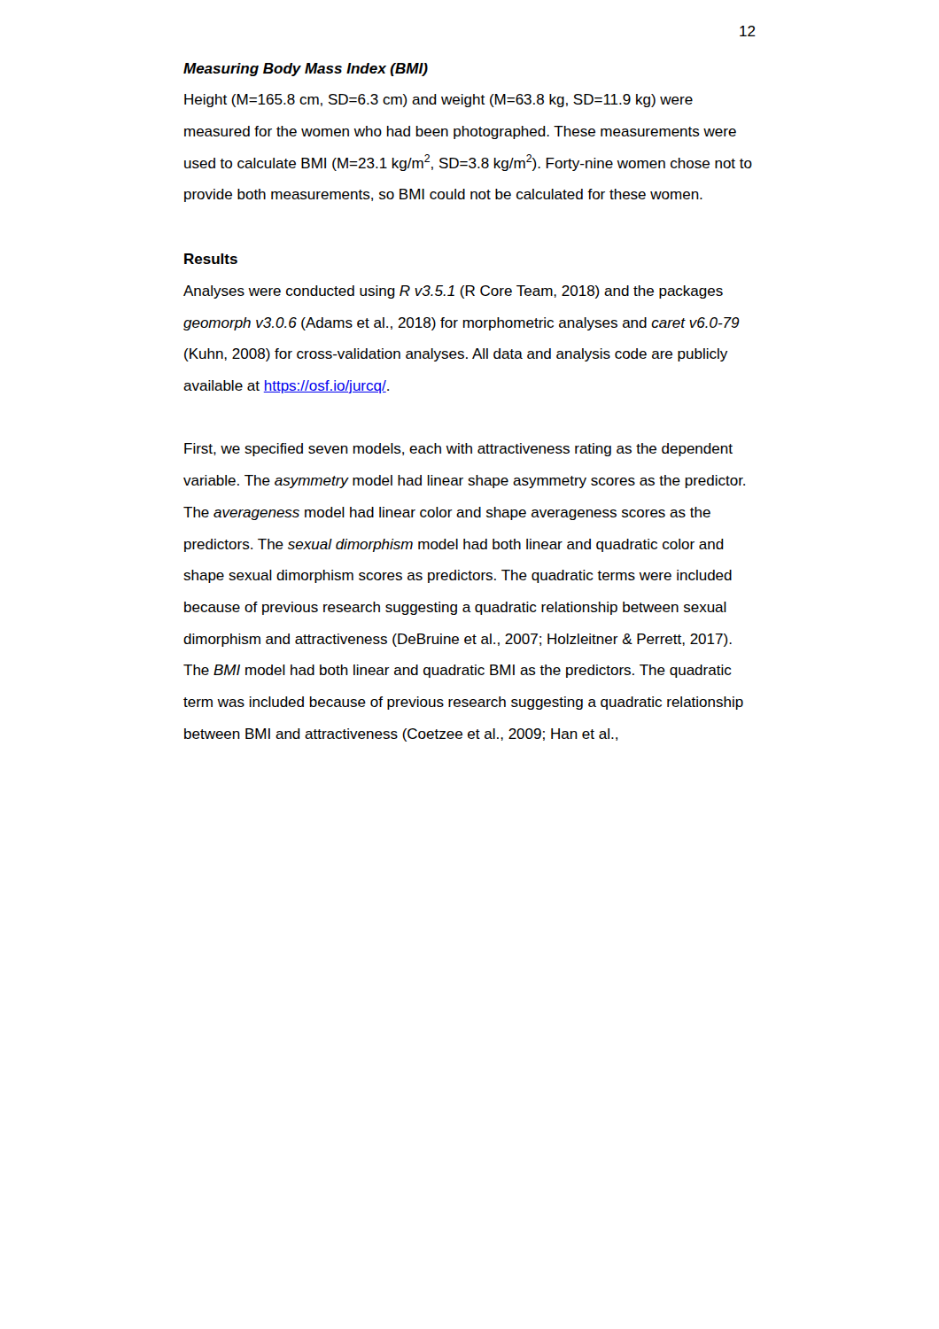12
Measuring Body Mass Index (BMI)
Height (M=165.8 cm, SD=6.3 cm) and weight (M=63.8 kg, SD=11.9 kg) were measured for the women who had been photographed. These measurements were used to calculate BMI (M=23.1 kg/m2, SD=3.8 kg/m2). Forty-nine women chose not to provide both measurements, so BMI could not be calculated for these women.
Results
Analyses were conducted using R v3.5.1 (R Core Team, 2018) and the packages geomorph v3.0.6 (Adams et al., 2018) for morphometric analyses and caret v6.0-79 (Kuhn, 2008) for cross-validation analyses. All data and analysis code are publicly available at https://osf.io/jurcq/.
First, we specified seven models, each with attractiveness rating as the dependent variable. The asymmetry model had linear shape asymmetry scores as the predictor. The averageness model had linear color and shape averageness scores as the predictors. The sexual dimorphism model had both linear and quadratic color and shape sexual dimorphism scores as predictors. The quadratic terms were included because of previous research suggesting a quadratic relationship between sexual dimorphism and attractiveness (DeBruine et al., 2007; Holzleitner & Perrett, 2017). The BMI model had both linear and quadratic BMI as the predictors. The quadratic term was included because of previous research suggesting a quadratic relationship between BMI and attractiveness (Coetzee et al., 2009; Han et al.,